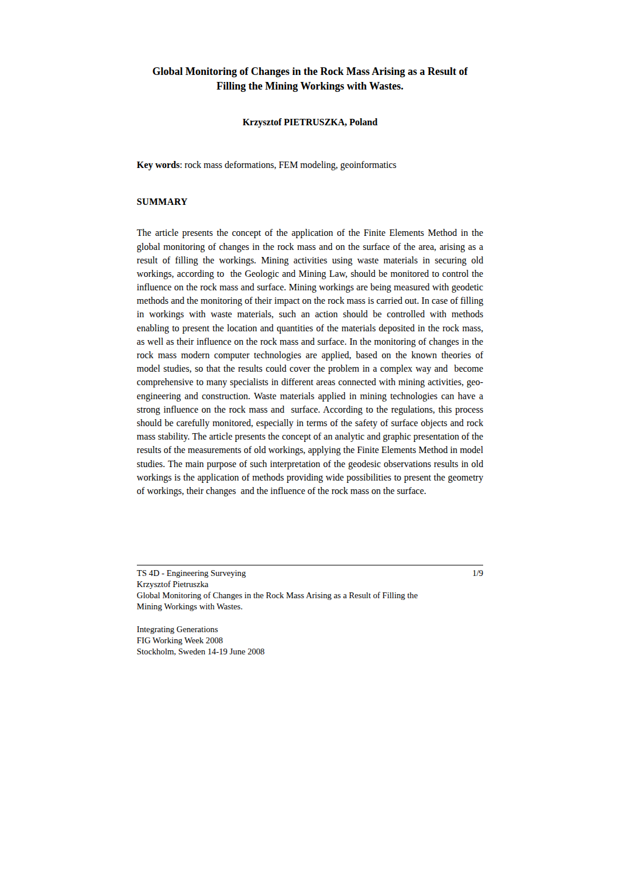Global Monitoring of Changes in the Rock Mass Arising as a Result of
Filling the Mining Workings with Wastes.
Krzysztof PIETRUSZKA, Poland
Key words: rock mass deformations, FEM modeling, geoinformatics
SUMMARY
The article presents the concept of the application of the Finite Elements Method in the global monitoring of changes in the rock mass and on the surface of the area, arising as a result of filling the workings. Mining activities using waste materials in securing old workings, according to the Geologic and Mining Law, should be monitored to control the influence on the rock mass and surface. Mining workings are being measured with geodetic methods and the monitoring of their impact on the rock mass is carried out. In case of filling in workings with waste materials, such an action should be controlled with methods enabling to present the location and quantities of the materials deposited in the rock mass, as well as their influence on the rock mass and surface. In the monitoring of changes in the rock mass modern computer technologies are applied, based on the known theories of model studies, so that the results could cover the problem in a complex way and become comprehensive to many specialists in different areas connected with mining activities, geo-engineering and construction. Waste materials applied in mining technologies can have a strong influence on the rock mass and surface. According to the regulations, this process should be carefully monitored, especially in terms of the safety of surface objects and rock mass stability. The article presents the concept of an analytic and graphic presentation of the results of the measurements of old workings, applying the Finite Elements Method in model studies. The main purpose of such interpretation of the geodesic observations results in old workings is the application of methods providing wide possibilities to present the geometry of workings, their changes and the influence of the rock mass on the surface.
TS 4D - Engineering Surveying Krzysztof Pietruszka Global Monitoring of Changes in the Rock Mass Arising as a Result of Filling the Mining Workings with Wastes.
1/9
Integrating Generations FIG Working Week 2008 Stockholm, Sweden 14-19 June 2008